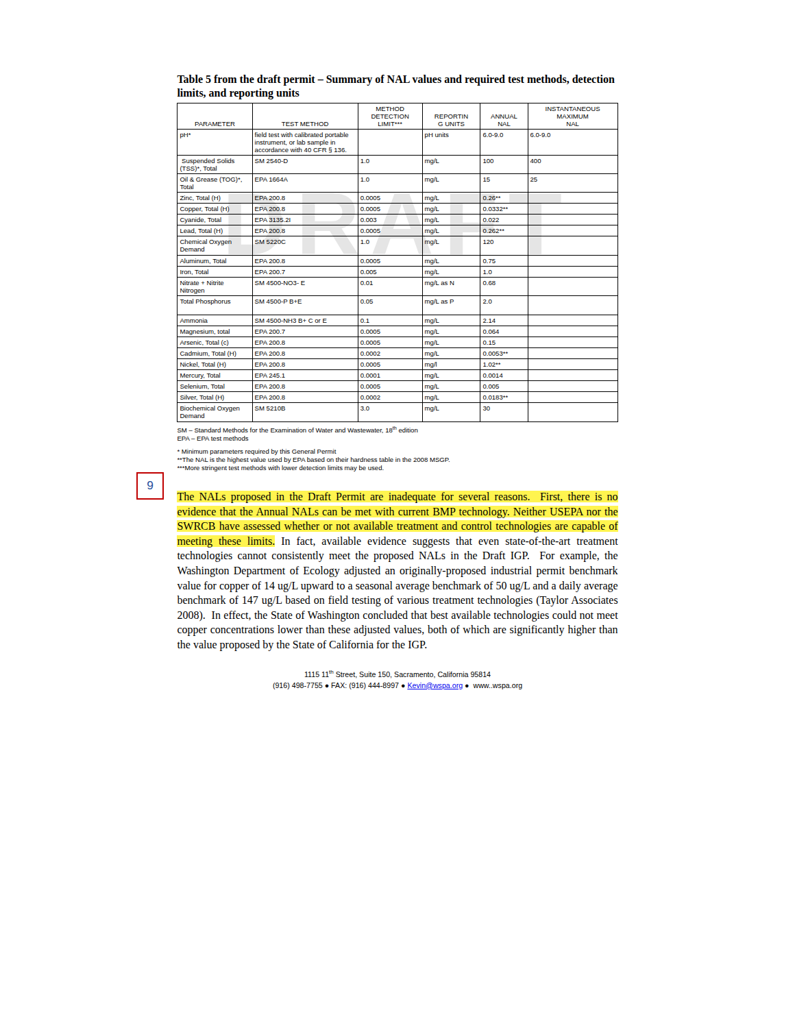Table 5 from the draft permit – Summary of NAL values and required test methods, detection limits, and reporting units
DRAFT
| PARAMETER | TEST METHOD | METHOD DETECTION LIMIT*** | REPORTIN G UNITS | ANNUAL NAL | INSTANTANEOUS MAXIMUM NAL |
| --- | --- | --- | --- | --- | --- |
| pH* | field test with calibrated portable instrument, or lab sample in accordance with 40 CFR § 136. | | pH units | 6.0-9.0 | 6.0-9.0 |
| Suspended Solids (TSS)*, Total | SM 2540-D | 1.0 | mg/L | 100 | 400 |
| Oil & Grease (TOG)*, Total | EPA 1664A | 1.0 | mg/L | 15 | 25 |
| Zinc, Total (H) | EPA 200.8 | 0.0005 | mg/L | 0.26** | |
| Copper, Total (H) | EPA 200.8 | 0.0005 | mg/L | 0.0332** | |
| Cyanide, Total | EPA 3135.2I | 0.003 | mg/L | 0.022 | |
| Lead, Total (H) | EPA 200.8 | 0.0005 | mg/L | 0.262** | |
| Chemical Oxygen Demand | SM 5220C | 1.0 | mg/L | 120 | |
| Aluminum, Total | EPA 200.8 | 0.0005 | mg/L | 0.75 | |
| Iron, Total | EPA 200.7 | 0.005 | mg/L | 1.0 | |
| Nitrate + Nitrite Nitrogen | SM 4500-NO3- E | 0.01 | mg/L as N | 0.68 | |
| Total Phosphorus | SM 4500-P B+E | 0.05 | mg/L as P | 2.0 | |
| Ammonia | SM 4500-NH3 B+ C or E | 0.1 | mg/L | 2.14 | |
| Magnesium, total | EPA 200.7 | 0.0005 | mg/L | 0.064 | |
| Arsenic, Total (c) | EPA 200.8 | 0.0005 | mg/L | 0.15 | |
| Cadmium, Total (H) | EPA 200.8 | 0.0002 | mg/L | 0.0053** | |
| Nickel, Total (H) | EPA 200.8 | 0.0005 | mg/l | 1.02** | |
| Mercury, Total | EPA 245.1 | 0.0001 | mg/L | 0.0014 | |
| Selenium, Total | EPA 200.8 | 0.0005 | mg/L | 0.005 | |
| Silver, Total (H) | EPA 200.8 | 0.0002 | mg/L | 0.0183** | |
| Biochemical Oxygen Demand | SM 5210B | 3.0 | mg/L | 30 | |
SM – Standard Methods for the Examination of Water and Wastewater, 18th edition
EPA – EPA test methods
* Minimum parameters required by this General Permit
**The NAL is the highest value used by EPA based on their hardness table in the 2008 MSGP.
***More stringent test methods with lower detection limits may be used.
9
The NALs proposed in the Draft Permit are inadequate for several reasons. First, there is no evidence that the Annual NALs can be met with current BMP technology. Neither USEPA nor the SWRCB have assessed whether or not available treatment and control technologies are capable of meeting these limits. In fact, available evidence suggests that even state-of-the-art treatment technologies cannot consistently meet the proposed NALs in the Draft IGP. For example, the Washington Department of Ecology adjusted an originally-proposed industrial permit benchmark value for copper of 14 ug/L upward to a seasonal average benchmark of 50 ug/L and a daily average benchmark of 147 ug/L based on field testing of various treatment technologies (Taylor Associates 2008). In effect, the State of Washington concluded that best available technologies could not meet copper concentrations lower than these adjusted values, both of which are significantly higher than the value proposed by the State of California for the IGP.
1115 11th Street, Suite 150, Sacramento, California 95814
(916) 498-7755 ● FAX: (916) 444-8997 ● Kevin@wspa.org ● www..wspa.org